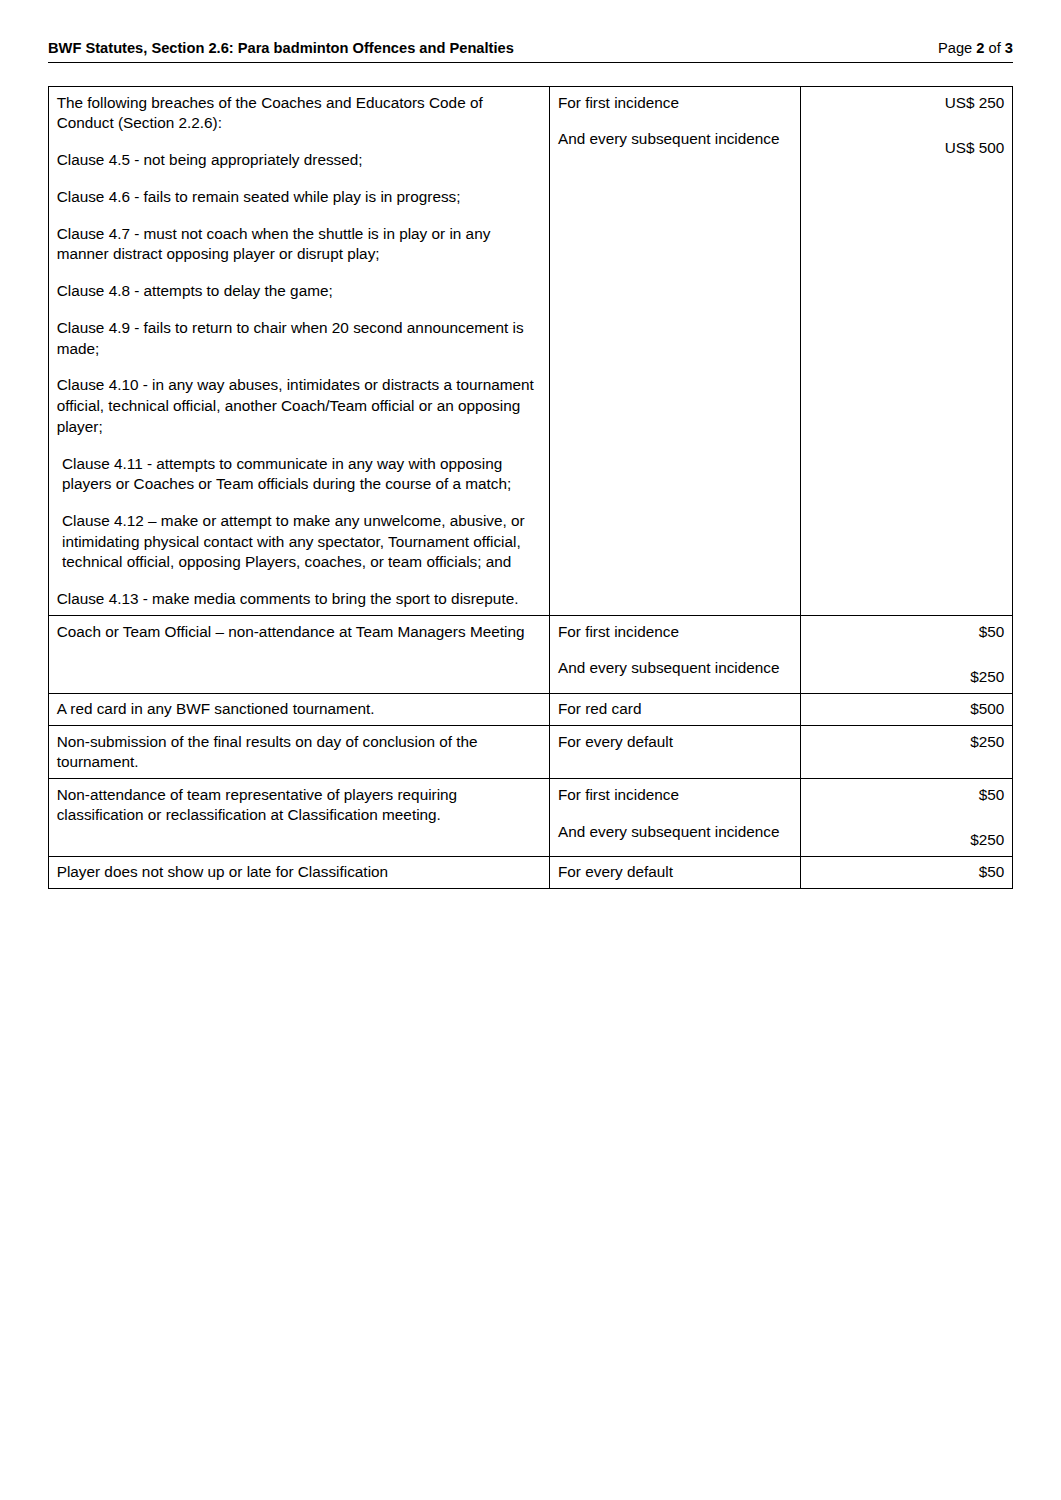BWF Statutes, Section 2.6: Para badminton Offences and Penalties Page 2 of 3
| The following breaches of the Coaches and Educators Code of Conduct (Section 2.2.6): Clause 4.5 - not being appropriately dressed; Clause 4.6 - fails to remain seated while play is in progress; Clause 4.7 - must not coach when the shuttle is in play or in any manner distract opposing player or disrupt play; Clause 4.8 - attempts to delay the game; Clause 4.9 - fails to return to chair when 20 second announcement is made; Clause 4.10 - in any way abuses, intimidates or distracts a tournament official, technical official, another Coach/Team official or an opposing player; Clause 4.11 - attempts to communicate in any way with opposing players or Coaches or Team officials during the course of a match; Clause 4.12 – make or attempt to make any unwelcome, abusive, or intimidating physical contact with any spectator, Tournament official, technical official, opposing Players, coaches, or team officials; and Clause 4.13 - make media comments to bring the sport to disrepute. | For first incidence And every subsequent incidence | US$ 250 US$ 500 |
| Coach or Team Official – non-attendance at Team Managers Meeting | For first incidence And every subsequent incidence | $50 $250 |
| A red card in any BWF sanctioned tournament. | For red card | $500 |
| Non-submission of the final results on day of conclusion of the tournament. | For every default | $250 |
| Non-attendance of team representative of players requiring classification or reclassification at Classification meeting. | For first incidence And every subsequent incidence | $50 $250 |
| Player does not show up or late for Classification | For every default | $50 |